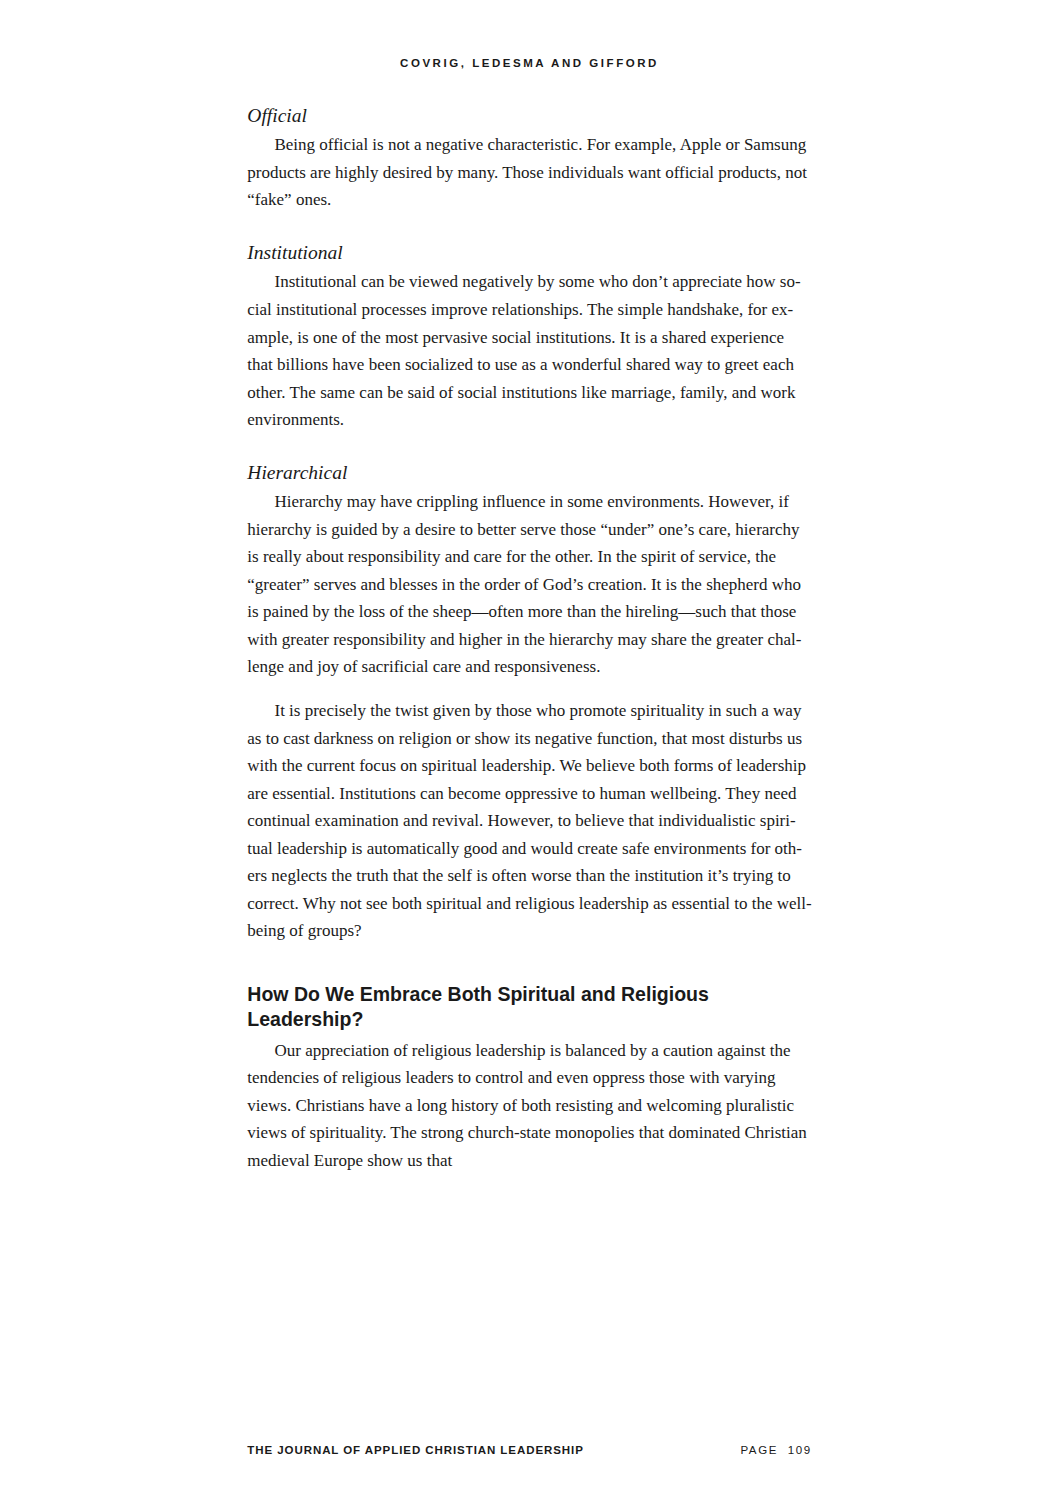Covrig, Ledesma and Gifford
Official
Being official is not a negative characteristic. For example, Apple or Samsung products are highly desired by many. Those individuals want official products, not “fake” ones.
Institutional
Institutional can be viewed negatively by some who don’t appreciate how social institutional processes improve relationships. The simple handshake, for example, is one of the most pervasive social institutions. It is a shared experience that billions have been socialized to use as a wonderful shared way to greet each other. The same can be said of social institutions like marriage, family, and work environments.
Hierarchical
Hierarchy may have crippling influence in some environments. However, if hierarchy is guided by a desire to better serve those “under” one’s care, hierarchy is really about responsibility and care for the other. In the spirit of service, the “greater” serves and blesses in the order of God’s creation. It is the shepherd who is pained by the loss of the sheep—often more than the hireling—such that those with greater responsibility and higher in the hierarchy may share the greater challenge and joy of sacrificial care and responsiveness.
It is precisely the twist given by those who promote spirituality in such a way as to cast darkness on religion or show its negative function, that most disturbs us with the current focus on spiritual leadership. We believe both forms of leadership are essential. Institutions can become oppressive to human wellbeing. They need continual examination and revival. However, to believe that individualistic spiritual leadership is automatically good and would create safe environments for others neglects the truth that the self is often worse than the institution it’s trying to correct. Why not see both spiritual and religious leadership as essential to the wellbeing of groups?
How Do We Embrace Both Spiritual and Religious Leadership?
Our appreciation of religious leadership is balanced by a caution against the tendencies of religious leaders to control and even oppress those with varying views. Christians have a long history of both resisting and welcoming pluralistic views of spirituality. The strong church-state monopolies that dominated Christian medieval Europe show us that
The Journal of Applied Christian Leadership Page 109